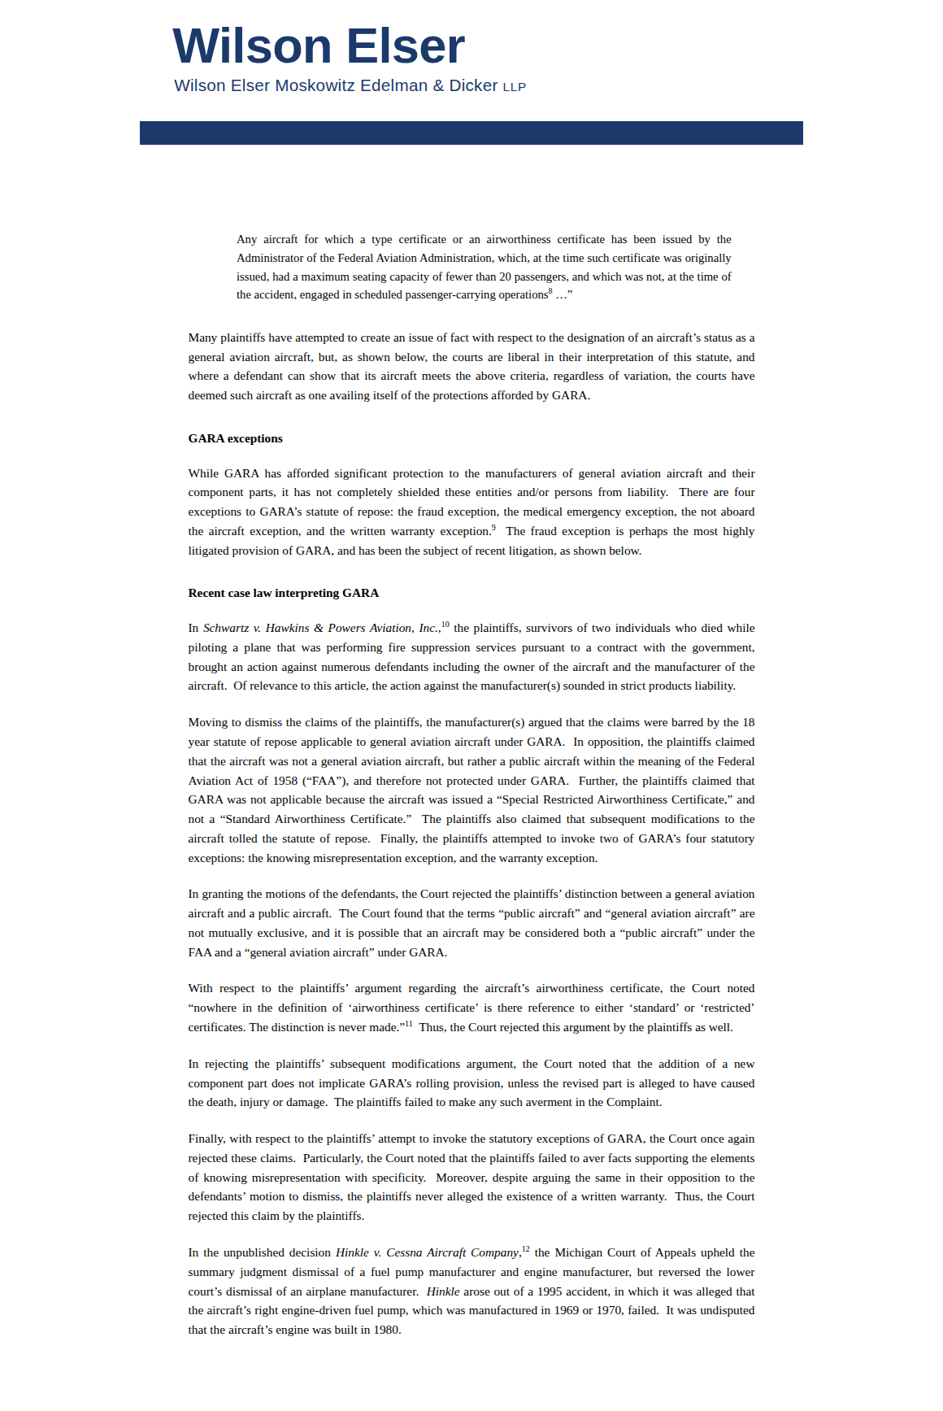Wilson Elser
Wilson Elser Moskowitz Edelman & Dicker LLP
Any aircraft for which a type certificate or an airworthiness certificate has been issued by the Administrator of the Federal Aviation Administration, which, at the time such certificate was originally issued, had a maximum seating capacity of fewer than 20 passengers, and which was not, at the time of the accident, engaged in scheduled passenger-carrying operations8 …”
Many plaintiffs have attempted to create an issue of fact with respect to the designation of an aircraft’s status as a general aviation aircraft, but, as shown below, the courts are liberal in their interpretation of this statute, and where a defendant can show that its aircraft meets the above criteria, regardless of variation, the courts have deemed such aircraft as one availing itself of the protections afforded by GARA.
GARA exceptions
While GARA has afforded significant protection to the manufacturers of general aviation aircraft and their component parts, it has not completely shielded these entities and/or persons from liability. There are four exceptions to GARA’s statute of repose: the fraud exception, the medical emergency exception, the not aboard the aircraft exception, and the written warranty exception.9 The fraud exception is perhaps the most highly litigated provision of GARA, and has been the subject of recent litigation, as shown below.
Recent case law interpreting GARA
In Schwartz v. Hawkins & Powers Aviation, Inc.,10 the plaintiffs, survivors of two individuals who died while piloting a plane that was performing fire suppression services pursuant to a contract with the government, brought an action against numerous defendants including the owner of the aircraft and the manufacturer of the aircraft. Of relevance to this article, the action against the manufacturer(s) sounded in strict products liability.
Moving to dismiss the claims of the plaintiffs, the manufacturer(s) argued that the claims were barred by the 18 year statute of repose applicable to general aviation aircraft under GARA. In opposition, the plaintiffs claimed that the aircraft was not a general aviation aircraft, but rather a public aircraft within the meaning of the Federal Aviation Act of 1958 (“FAA”), and therefore not protected under GARA. Further, the plaintiffs claimed that GARA was not applicable because the aircraft was issued a “Special Restricted Airworthiness Certificate,” and not a “Standard Airworthiness Certificate.” The plaintiffs also claimed that subsequent modifications to the aircraft tolled the statute of repose. Finally, the plaintiffs attempted to invoke two of GARA’s four statutory exceptions: the knowing misrepresentation exception, and the warranty exception.
In granting the motions of the defendants, the Court rejected the plaintiffs’ distinction between a general aviation aircraft and a public aircraft. The Court found that the terms “public aircraft” and “general aviation aircraft” are not mutually exclusive, and it is possible that an aircraft may be considered both a “public aircraft” under the FAA and a “general aviation aircraft” under GARA.
With respect to the plaintiffs’ argument regarding the aircraft’s airworthiness certificate, the Court noted “nowhere in the definition of ‘airworthiness certificate’ is there reference to either ‘standard’ or ‘restricted’ certificates. The distinction is never made.”11 Thus, the Court rejected this argument by the plaintiffs as well.
In rejecting the plaintiffs’ subsequent modifications argument, the Court noted that the addition of a new component part does not implicate GARA’s rolling provision, unless the revised part is alleged to have caused the death, injury or damage. The plaintiffs failed to make any such averment in the Complaint.
Finally, with respect to the plaintiffs’ attempt to invoke the statutory exceptions of GARA, the Court once again rejected these claims. Particularly, the Court noted that the plaintiffs failed to aver facts supporting the elements of knowing misrepresentation with specificity. Moreover, despite arguing the same in their opposition to the defendants’ motion to dismiss, the plaintiffs never alleged the existence of a written warranty. Thus, the Court rejected this claim by the plaintiffs.
In the unpublished decision Hinkle v. Cessna Aircraft Company,12 the Michigan Court of Appeals upheld the summary judgment dismissal of a fuel pump manufacturer and engine manufacturer, but reversed the lower court’s dismissal of an airplane manufacturer. Hinkle arose out of a 1995 accident, in which it was alleged that the aircraft’s right engine-driven fuel pump, which was manufactured in 1969 or 1970, failed. It was undisputed that the aircraft’s engine was built in 1980.